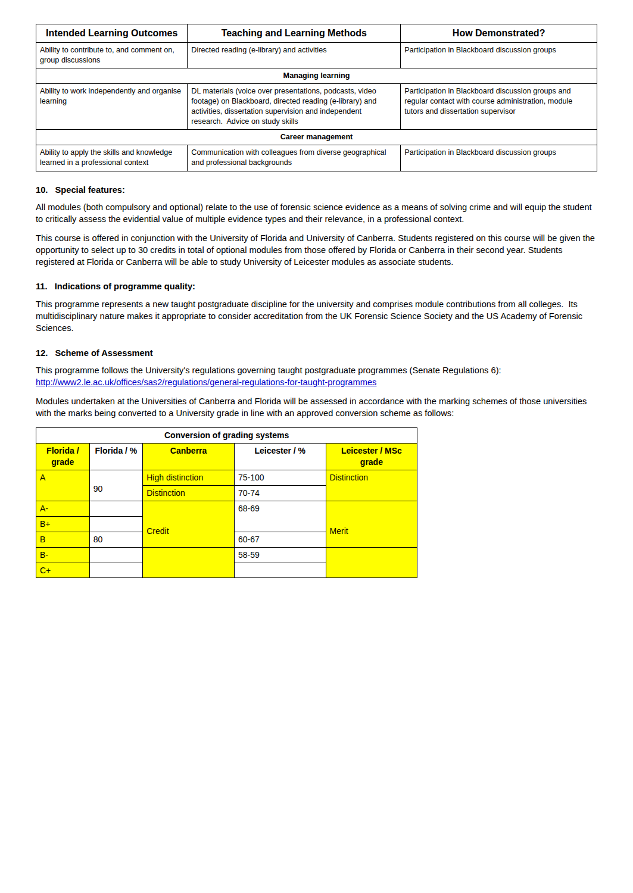| Intended Learning Outcomes | Teaching and Learning Methods | How Demonstrated? |
| --- | --- | --- |
| Ability to contribute to, and comment on, group discussions | Directed reading (e-library) and activities | Participation in Blackboard discussion groups |
| Managing learning |
| Ability to work independently and organise learning | DL materials (voice over presentations, podcasts, video footage) on Blackboard, directed reading (e-library) and activities, dissertation supervision and independent research. Advice on study skills | Participation in Blackboard discussion groups and regular contact with course administration, module tutors and dissertation supervisor |
| Career management |
| Ability to apply the skills and knowledge learned in a professional context | Communication with colleagues from diverse geographical and professional backgrounds | Participation in Blackboard discussion groups |
10. Special features:
All modules (both compulsory and optional) relate to the use of forensic science evidence as a means of solving crime and will equip the student to critically assess the evidential value of multiple evidence types and their relevance, in a professional context.
This course is offered in conjunction with the University of Florida and University of Canberra. Students registered on this course will be given the opportunity to select up to 30 credits in total of optional modules from those offered by Florida or Canberra in their second year. Students registered at Florida or Canberra will be able to study University of Leicester modules as associate students.
11. Indications of programme quality:
This programme represents a new taught postgraduate discipline for the university and comprises module contributions from all colleges. Its multidisciplinary nature makes it appropriate to consider accreditation from the UK Forensic Science Society and the US Academy of Forensic Sciences.
12. Scheme of Assessment
This programme follows the University's regulations governing taught postgraduate programmes (Senate Regulations 6):
http://www2.le.ac.uk/offices/sas2/regulations/general-regulations-for-taught-programmes
Modules undertaken at the Universities of Canberra and Florida will be assessed in accordance with the marking schemes of those universities with the marks being converted to a University grade in line with an approved conversion scheme as follows:
| Conversion of grading systems |
| Florida / grade | Florida / % | Canberra | Leicester / % | Leicester / MSc grade |
| A | 90 | High distinction | 75-100 | Distinction |
| Distinction | 70-74 |
| A- | | Credit | 68-69 | Merit |
| B+ | |
| B | 80 | 60-67 |
| B- | | | 58-59 | |
| C+ | | |